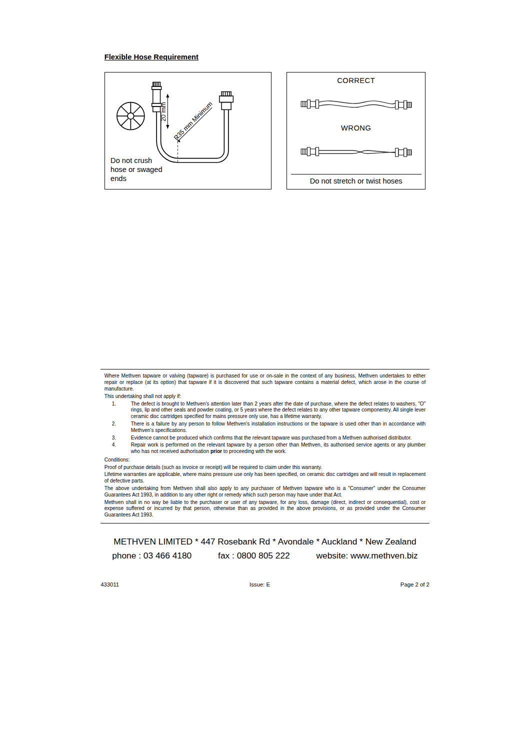Flexible Hose Requirement
20 mm R35 mm Minimum
Do not crush
hose or swaged
ends
CORRECT
WRONG
Do not stretch or twist hoses
Where Methven tapware or valving (tapware) is purchased for use or on-sale in the context of any business, Methven undertakes to either repair or replace (at its option) that tapware if it is discovered that such tapware contains a material defect, which arose in the course of manufacture.
This undertaking shall not apply if:
1. The defect is brought to Methven's attention later than 2 years after the date of purchase, where the defect relates to washers, "O" rings, lip and other seals and powder coating, or 5 years where the defect relates to any other tapware componentry. All single lever ceramic disc cartridges specified for mains pressure only use, has a lifetime warranty.
2. There is a failure by any person to follow Methven's installation instructions or the tapware is used other than in accordance with Methven's specifications.
3. Evidence cannot be produced which confirms that the relevant tapware was purchased from a Methven authorised distributor.
4. Repair work is performed on the relevant tapware by a person other than Methven, its authorised service agents or any plumber who has not received authorisation prior to proceeding with the work.
Conditions:
Proof of purchase details (such as invoice or receipt) will be required to claim under this warranty.
Lifetime warranties are applicable, where mains pressure use only has been specified, on ceramic disc cartridges and will result in replacement of defective parts.
The above undertaking from Methven shall also apply to any purchaser of Methven tapware who is a "Consumer" under the Consumer Guarantees Act 1993, in addition to any other right or remedy which such person may have under that Act.
Methven shall in no way be liable to the purchaser or user of any tapware, for any loss, damage (direct, indirect or consequential), cost or expense suffered or incurred by that person, otherwise than as provided in the above provisions, or as provided under the Consumer Guarantees Act 1993.
METHVEN LIMITED * 447 Rosebank Rd * Avondale * Auckland * New Zealand
phone : 03 466 4180 fax : 0800 805 222 website: www.methven.biz
433011 Issue: E Page 2 of 2